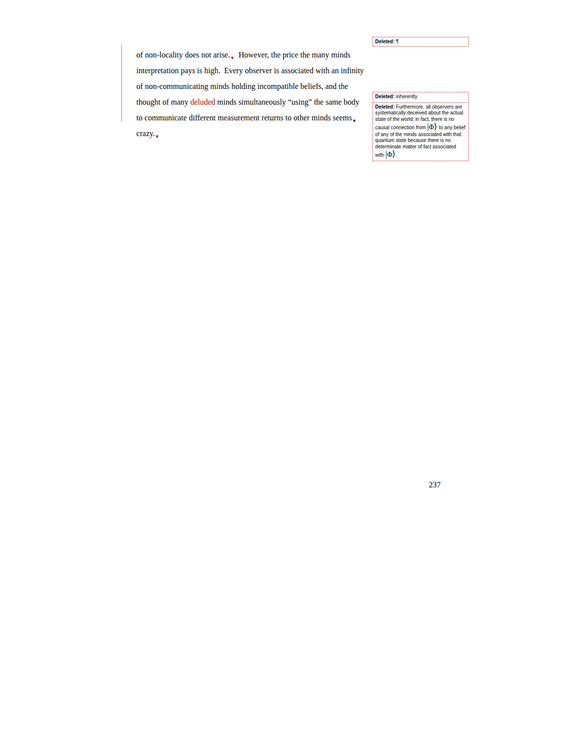of non-locality does not arise.▼ However, the price the many minds interpretation pays is high. Every observer is associated with an infinity of non-communicating minds holding incompatible beliefs, and the thought of many deluded minds simultaneously “using” the same body to communicate different measurement returns to other minds seems▼ crazy.▼
Deleted: ¶
Deleted: inherently
Deleted: Furthermore, all observers are systematically deceived about the actual state of the world; in fact, there is no causal connection from |Φ⟩ to any belief of any of the minds associated with that quantum state because there is no determinate matter of fact associated with |Φ⟩.
237